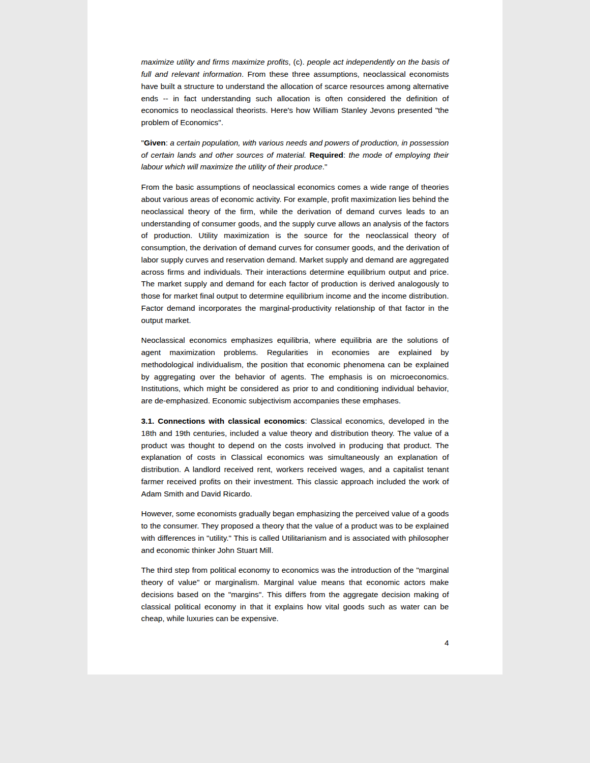maximize utility and firms maximize profits, (c). people act independently on the basis of full and relevant information. From these three assumptions, neoclassical economists have built a structure to understand the allocation of scarce resources among alternative ends -- in fact understanding such allocation is often considered the definition of economics to neoclassical theorists. Here's how William Stanley Jevons presented "the problem of Economics".
"Given: a certain population, with various needs and powers of production, in possession of certain lands and other sources of material. Required: the mode of employing their labour which will maximize the utility of their produce."
From the basic assumptions of neoclassical economics comes a wide range of theories about various areas of economic activity. For example, profit maximization lies behind the neoclassical theory of the firm, while the derivation of demand curves leads to an understanding of consumer goods, and the supply curve allows an analysis of the factors of production. Utility maximization is the source for the neoclassical theory of consumption, the derivation of demand curves for consumer goods, and the derivation of labor supply curves and reservation demand. Market supply and demand are aggregated across firms and individuals. Their interactions determine equilibrium output and price. The market supply and demand for each factor of production is derived analogously to those for market final output to determine equilibrium income and the income distribution. Factor demand incorporates the marginal-productivity relationship of that factor in the output market.
Neoclassical economics emphasizes equilibria, where equilibria are the solutions of agent maximization problems. Regularities in economies are explained by methodological individualism, the position that economic phenomena can be explained by aggregating over the behavior of agents. The emphasis is on microeconomics. Institutions, which might be considered as prior to and conditioning individual behavior, are de-emphasized. Economic subjectivism accompanies these emphases.
3.1. Connections with classical economics: Classical economics, developed in the 18th and 19th centuries, included a value theory and distribution theory. The value of a product was thought to depend on the costs involved in producing that product. The explanation of costs in Classical economics was simultaneously an explanation of distribution. A landlord received rent, workers received wages, and a capitalist tenant farmer received profits on their investment. This classic approach included the work of Adam Smith and David Ricardo.
However, some economists gradually began emphasizing the perceived value of a goods to the consumer. They proposed a theory that the value of a product was to be explained with differences in "utility." This is called Utilitarianism and is associated with philosopher and economic thinker John Stuart Mill.
The third step from political economy to economics was the introduction of the "marginal theory of value" or marginalism. Marginal value means that economic actors make decisions based on the "margins". This differs from the aggregate decision making of classical political economy in that it explains how vital goods such as water can be cheap, while luxuries can be expensive.
4